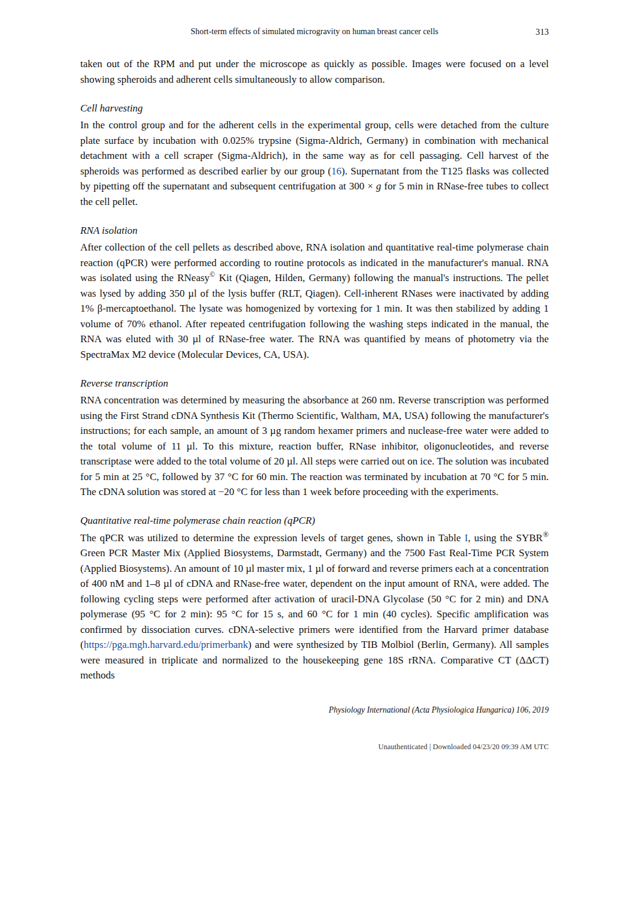Short-term effects of simulated microgravity on human breast cancer cells 313
taken out of the RPM and put under the microscope as quickly as possible. Images were focused on a level showing spheroids and adherent cells simultaneously to allow comparison.
Cell harvesting
In the control group and for the adherent cells in the experimental group, cells were detached from the culture plate surface by incubation with 0.025% trypsine (Sigma-Aldrich, Germany) in combination with mechanical detachment with a cell scraper (Sigma-Aldrich), in the same way as for cell passaging. Cell harvest of the spheroids was performed as described earlier by our group (16). Supernatant from the T125 flasks was collected by pipetting off the supernatant and subsequent centrifugation at 300 × g for 5 min in RNase-free tubes to collect the cell pellet.
RNA isolation
After collection of the cell pellets as described above, RNA isolation and quantitative real-time polymerase chain reaction (qPCR) were performed according to routine protocols as indicated in the manufacturer's manual. RNA was isolated using the RNeasy© Kit (Qiagen, Hilden, Germany) following the manual's instructions. The pellet was lysed by adding 350 µl of the lysis buffer (RLT, Qiagen). Cell-inherent RNases were inactivated by adding 1% β-mercaptoethanol. The lysate was homogenized by vortexing for 1 min. It was then stabilized by adding 1 volume of 70% ethanol. After repeated centrifugation following the washing steps indicated in the manual, the RNA was eluted with 30 µl of RNase-free water. The RNA was quantified by means of photometry via the SpectraMax M2 device (Molecular Devices, CA, USA).
Reverse transcription
RNA concentration was determined by measuring the absorbance at 260 nm. Reverse transcription was performed using the First Strand cDNA Synthesis Kit (Thermo Scientific, Waltham, MA, USA) following the manufacturer's instructions; for each sample, an amount of 3 µg random hexamer primers and nuclease-free water were added to the total volume of 11 µl. To this mixture, reaction buffer, RNase inhibitor, oligonucleotides, and reverse transcriptase were added to the total volume of 20 µl. All steps were carried out on ice. The solution was incubated for 5 min at 25 °C, followed by 37 °C for 60 min. The reaction was terminated by incubation at 70 °C for 5 min. The cDNA solution was stored at −20 °C for less than 1 week before proceeding with the experiments.
Quantitative real-time polymerase chain reaction (qPCR)
The qPCR was utilized to determine the expression levels of target genes, shown in Table I, using the SYBR® Green PCR Master Mix (Applied Biosystems, Darmstadt, Germany) and the 7500 Fast Real-Time PCR System (Applied Biosystems). An amount of 10 µl master mix, 1 µl of forward and reverse primers each at a concentration of 400 nM and 1–8 µl of cDNA and RNase-free water, dependent on the input amount of RNA, were added. The following cycling steps were performed after activation of uracil-DNA Glycolase (50 °C for 2 min) and DNA polymerase (95 °C for 2 min): 95 °C for 15 s, and 60 °C for 1 min (40 cycles). Specific amplification was confirmed by dissociation curves. cDNA-selective primers were identified from the Harvard primer database (https://pga.mgh.harvard.edu/primerbank) and were synthesized by TIB Molbiol (Berlin, Germany). All samples were measured in triplicate and normalized to the housekeeping gene 18S rRNA. Comparative CT (ΔΔCT) methods
Physiology International (Acta Physiologica Hungarica) 106, 2019
Unauthenticated | Downloaded 04/23/20 09:39 AM UTC